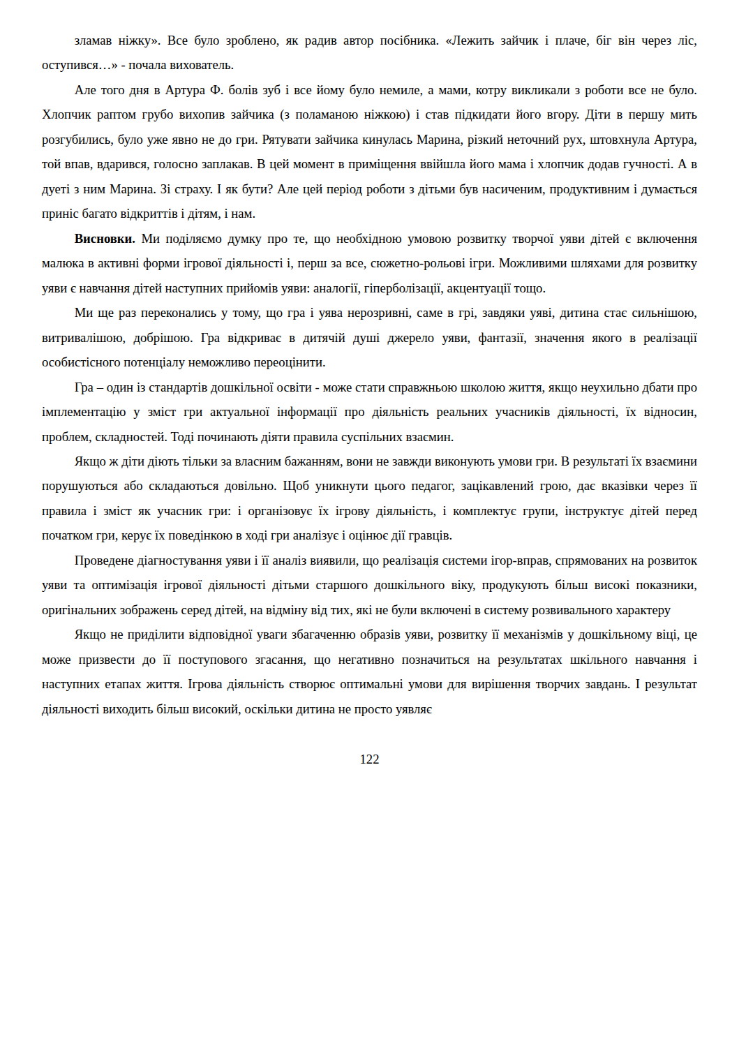зламав ніжку». Все було зроблено, як радив автор посібника. «Лежить зайчик і плаче, біг він через ліс, оступився…» - почала вихователь.
Але того дня в Артура Ф. болів зуб і все йому було немиле, а мами, котру викликали з роботи все не було. Хлопчик раптом грубо вихопив зайчика (з поламаною ніжкою) і став підкидати його вгору. Діти в першу мить розгубились, було уже явно не до гри. Рятувати зайчика кинулась Марина, різкий неточний рух, штовхнула Артура, той впав, вдарився, голосно заплакав. В цей момент в приміщення ввійшла його мама і хлопчик додав гучності. А в дуеті з ним Марина. Зі страху. І як бути? Але цей період роботи з дітьми був насиченим, продуктивним і думається приніс багато відкриттів і дітям, і нам.
Висновки. Ми поділяємо думку про те, що необхідною умовою розвитку творчої уяви дітей є включення малюка в активні форми ігрової діяльності і, перш за все, сюжетно-рольові ігри. Можливими шляхами для розвитку уяви є навчання дітей наступних прийомів уяви: аналогії, гіперболізації, акцентуації тощо.
Ми ще раз переконались у тому, що гра і уява нерозривні, саме в грі, завдяки уяві, дитина стає сильнішою, витривалішою, добрішою. Гра відкриває в дитячій душі джерело уяви, фантазії, значення якого в реалізації особистісного потенціалу неможливо переоцінити.
Гра – один із стандартів дошкільної освіти - може стати справжньою школою життя, якщо неухильно дбати про імплементацію у зміст гри актуальної інформації про діяльність реальних учасників діяльності, їх відносин, проблем, складностей. Тоді починають діяти правила суспільних взаємин.
Якщо ж діти діють тільки за власним бажанням, вони не завжди виконують умови гри. В результаті їх взаємини порушуються або складаються довільно. Щоб уникнути цього педагог, зацікавлений грою, дає вказівки через її правила і зміст як учасник гри: і організовує їх ігрову діяльність, і комплектує групи, інструктує дітей перед початком гри, керує їх поведінкою в ході гри аналізує і оцінює дії гравців.
Проведене діагностування уяви і її аналіз виявили, що реалізація системи ігор-вправ, спрямованих на розвиток уяви та оптимізація ігрової діяльності дітьми старшого дошкільного віку, продукують більш високі показники, оригінальних зображень серед дітей, на відміну від тих, які не були включені в систему розвивального характеру
Якщо не приділити відповідної уваги збагаченню образів уяви, розвитку її механізмів у дошкільному віці, це може призвести до її поступового згасання, що негативно позначиться на результатах шкільного навчання і наступних етапах життя. Ігрова діяльність створює оптимальні умови для вирішення творчих завдань. І результат діяльності виходить більш високий, оскільки дитина не просто уявляє
122